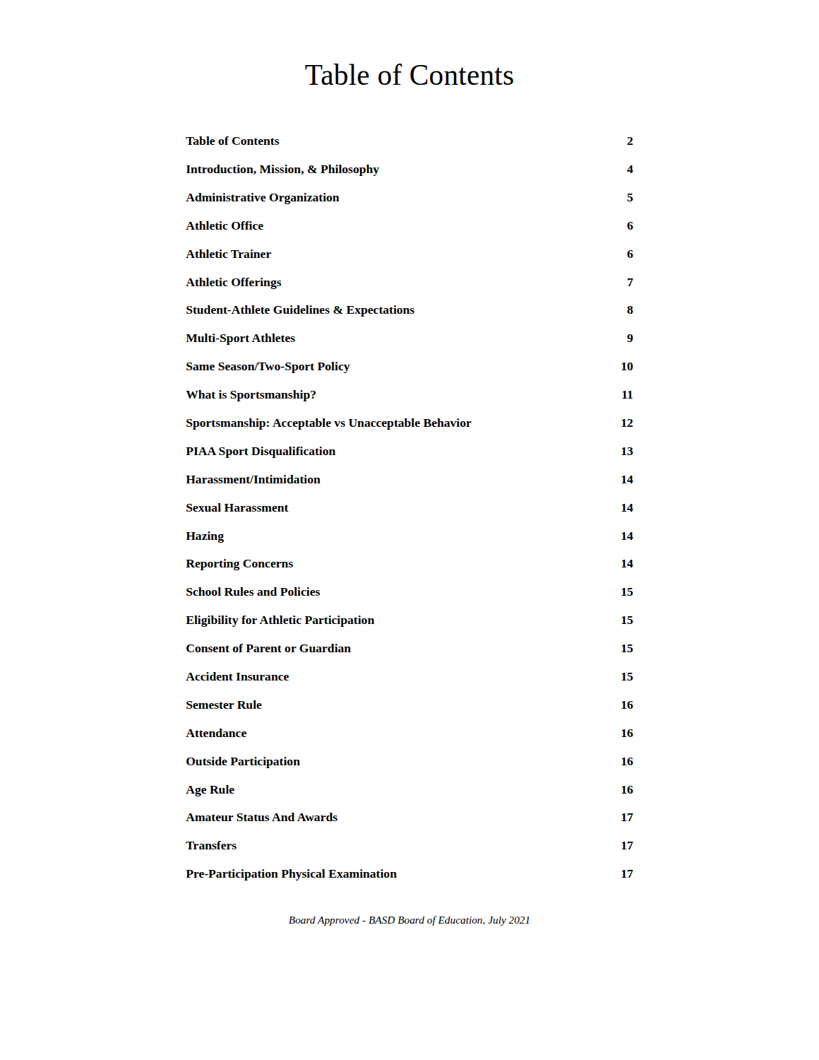Table of Contents
Table of Contents 2
Introduction, Mission, & Philosophy 4
Administrative Organization 5
Athletic Office 6
Athletic Trainer 6
Athletic Offerings 7
Student-Athlete Guidelines & Expectations 8
Multi-Sport Athletes 9
Same Season/Two-Sport Policy 10
What is Sportsmanship? 11
Sportsmanship: Acceptable vs Unacceptable Behavior 12
PIAA Sport Disqualification 13
Harassment/Intimidation 14
Sexual Harassment 14
Hazing 14
Reporting Concerns 14
School Rules and Policies 15
Eligibility for Athletic Participation 15
Consent of Parent or Guardian 15
Accident Insurance 15
Semester Rule 16
Attendance 16
Outside Participation 16
Age Rule 16
Amateur Status And Awards 17
Transfers 17
Pre-Participation Physical Examination 17
Board Approved - BASD Board of Education, July 2021